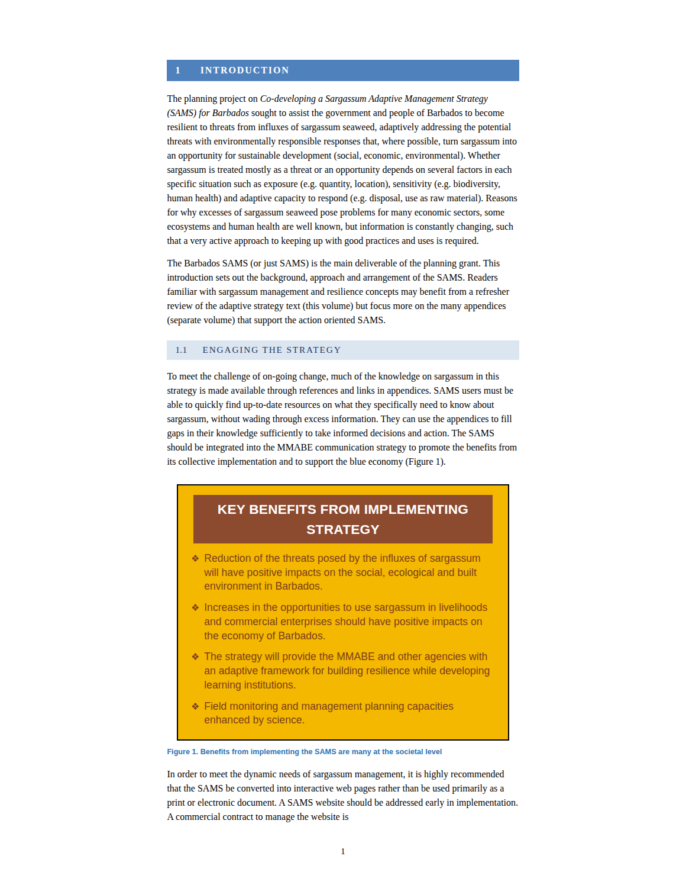1 INTRODUCTION
The planning project on Co-developing a Sargassum Adaptive Management Strategy (SAMS) for Barbados sought to assist the government and people of Barbados to become resilient to threats from influxes of sargassum seaweed, adaptively addressing the potential threats with environmentally responsible responses that, where possible, turn sargassum into an opportunity for sustainable development (social, economic, environmental). Whether sargassum is treated mostly as a threat or an opportunity depends on several factors in each specific situation such as exposure (e.g. quantity, location), sensitivity (e.g. biodiversity, human health) and adaptive capacity to respond (e.g. disposal, use as raw material). Reasons for why excesses of sargassum seaweed pose problems for many economic sectors, some ecosystems and human health are well known, but information is constantly changing, such that a very active approach to keeping up with good practices and uses is required.
The Barbados SAMS (or just SAMS) is the main deliverable of the planning grant. This introduction sets out the background, approach and arrangement of the SAMS. Readers familiar with sargassum management and resilience concepts may benefit from a refresher review of the adaptive strategy text (this volume) but focus more on the many appendices (separate volume) that support the action oriented SAMS.
1.1 ENGAGING THE STRATEGY
To meet the challenge of on-going change, much of the knowledge on sargassum in this strategy is made available through references and links in appendices. SAMS users must be able to quickly find up-to-date resources on what they specifically need to know about sargassum, without wading through excess information. They can use the appendices to fill gaps in their knowledge sufficiently to take informed decisions and action. The SAMS should be integrated into the MMABE communication strategy to promote the benefits from its collective implementation and to support the blue economy (Figure 1).
KEY BENEFITS FROM IMPLEMENTING STRATEGY
❖Reduction of the threats posed by the influxes of sargassum will have positive impacts on the social, ecological and built environment in Barbados.
❖Increases in the opportunities to use sargassum in livelihoods and commercial enterprises should have positive impacts on the economy of Barbados.
❖The strategy will provide the MMABE and other agencies with an adaptive framework for building resilience while developing learning institutions.
❖Field monitoring and management planning capacities enhanced by science.
Figure 1. Benefits from implementing the SAMS are many at the societal level
In order to meet the dynamic needs of sargassum management, it is highly recommended that the SAMS be converted into interactive web pages rather than be used primarily as a print or electronic document. A SAMS website should be addressed early in implementation. A commercial contract to manage the website is
1